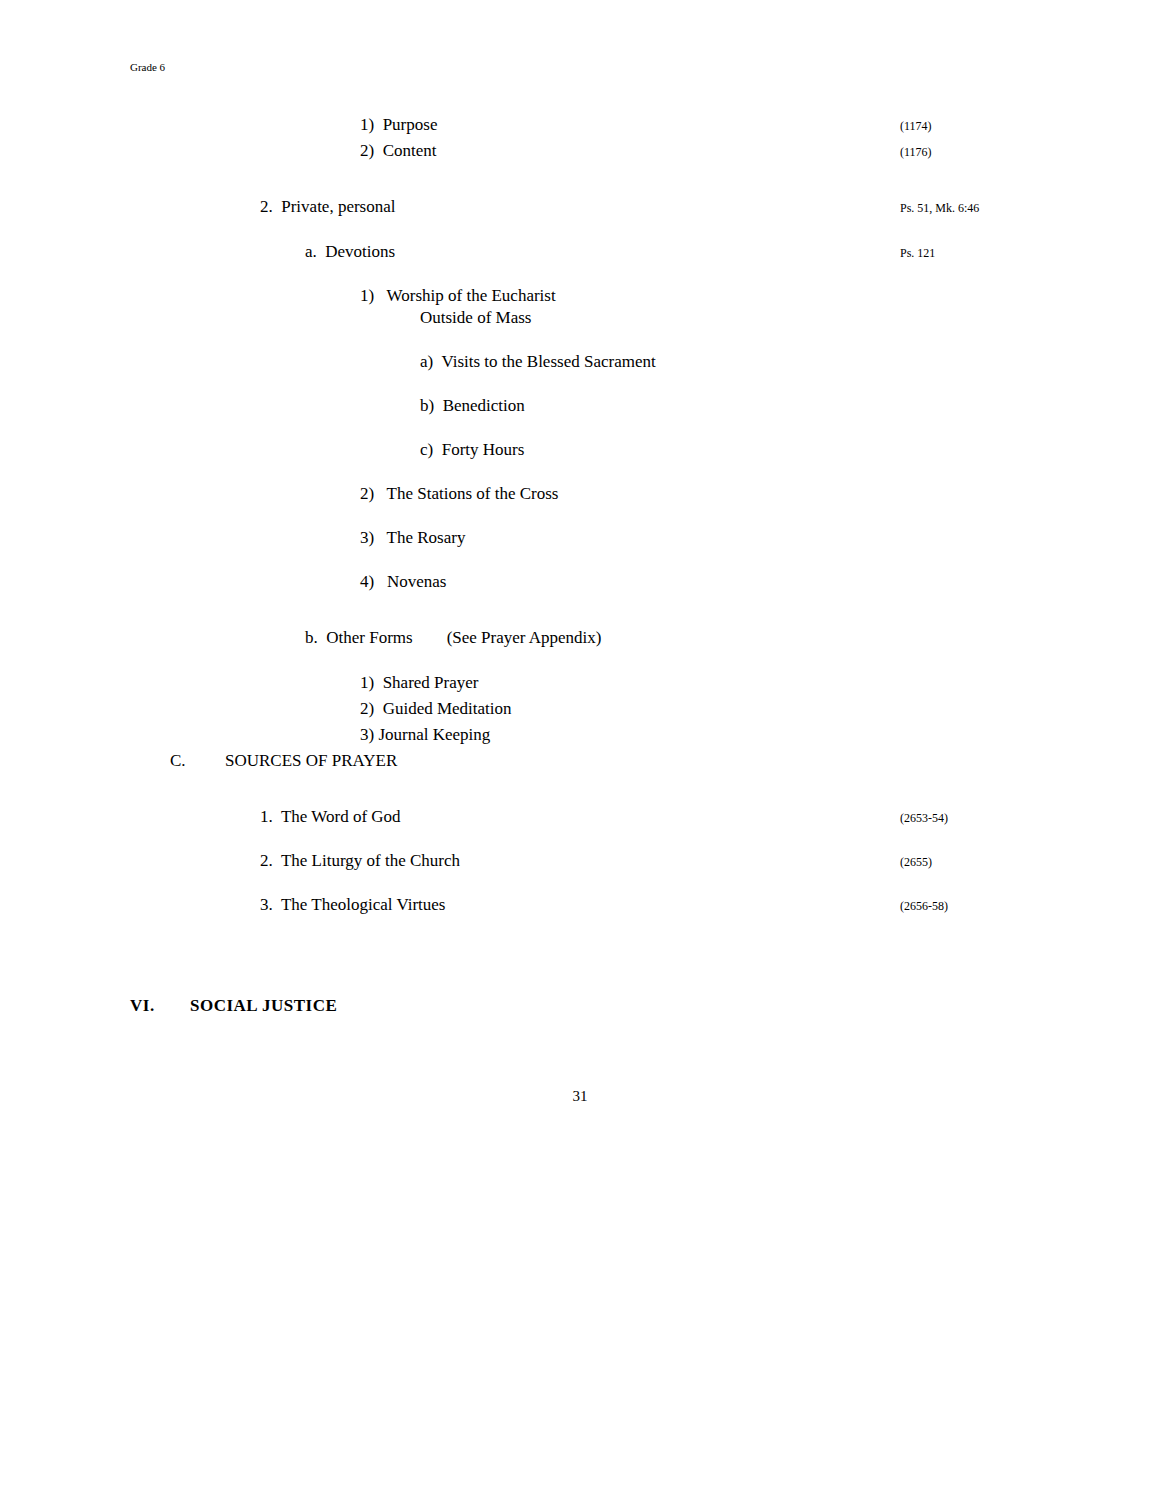Grade 6
1) Purpose (1174)
2) Content (1176)
2. Private, personal Ps. 51, Mk. 6:46
a. Devotions Ps. 121
1) Worship of the Eucharist
Outside of Mass
a) Visits to the Blessed Sacrament
b) Benediction
c) Forty Hours
2) The Stations of the Cross
3) The Rosary
4) Novenas
b. Other Forms (See Prayer Appendix)
1) Shared Prayer
2) Guided Meditation
3) Journal Keeping
C. SOURCES OF PRAYER
1. The Word of God (2653-54)
2. The Liturgy of the Church (2655)
3. The Theological Virtues (2656-58)
VI. SOCIAL JUSTICE
31